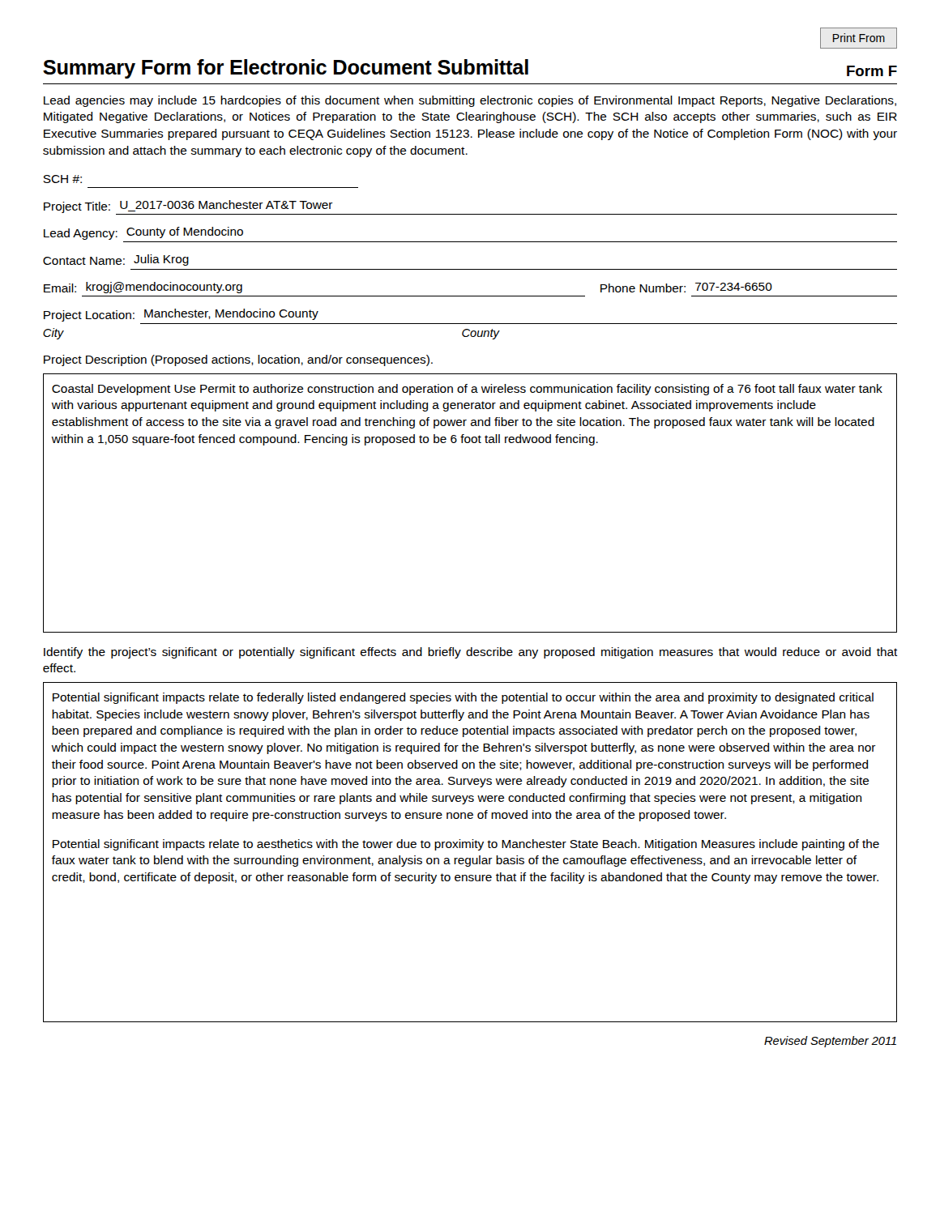Print From
Summary Form for Electronic Document Submittal
Form F
Lead agencies may include 15 hardcopies of this document when submitting electronic copies of Environmental Impact Reports, Negative Declarations, Mitigated Negative Declarations, or Notices of Preparation to the State Clearinghouse (SCH). The SCH also accepts other summaries, such as EIR Executive Summaries prepared pursuant to CEQA Guidelines Section 15123. Please include one copy of the Notice of Completion Form (NOC) with your submission and attach the summary to each electronic copy of the document.
SCH #:
Project Title: U_2017-0036 Manchester AT&T Tower
Lead Agency: County of Mendocino
Contact Name: Julia Krog
Email: krogj@mendocinocounty.org Phone Number: 707-234-6650
Project Location: Manchester, Mendocino County
City
County
Project Description (Proposed actions, location, and/or consequences).
Coastal Development Use Permit to authorize construction and operation of a wireless communication facility consisting of a 76 foot tall faux water tank with various appurtenant equipment and ground equipment including a generator and equipment cabinet. Associated improvements include establishment of access to the site via a gravel road and trenching of power and fiber to the site location. The proposed faux water tank will be located within a 1,050 square-foot fenced compound. Fencing is proposed to be 6 foot tall redwood fencing.
Identify the project’s significant or potentially significant effects and briefly describe any proposed mitigation measures that would reduce or avoid that effect.
Potential significant impacts relate to federally listed endangered species with the potential to occur within the area and proximity to designated critical habitat. Species include western snowy plover, Behren's silverspot butterfly and the Point Arena Mountain Beaver. A Tower Avian Avoidance Plan has been prepared and compliance is required with the plan in order to reduce potential impacts associated with predator perch on the proposed tower, which could impact the western snowy plover. No mitigation is required for the Behren's silverspot butterfly, as none were observed within the area nor their food source. Point Arena Mountain Beaver's have not been observed on the site; however, additional pre-construction surveys will be performed prior to initiation of work to be sure that none have moved into the area. Surveys were already conducted in 2019 and 2020/2021. In addition, the site has potential for sensitive plant communities or rare plants and while surveys were conducted confirming that species were not present, a mitigation measure has been added to require pre-construction surveys to ensure none of moved into the area of the proposed tower.
Potential significant impacts relate to aesthetics with the tower due to proximity to Manchester State Beach. Mitigation Measures include painting of the faux water tank to blend with the surrounding environment, analysis on a regular basis of the camouflage effectiveness, and an irrevocable letter of credit, bond, certificate of deposit, or other reasonable form of security to ensure that if the facility is abandoned that the County may remove the tower.
Revised September 2011